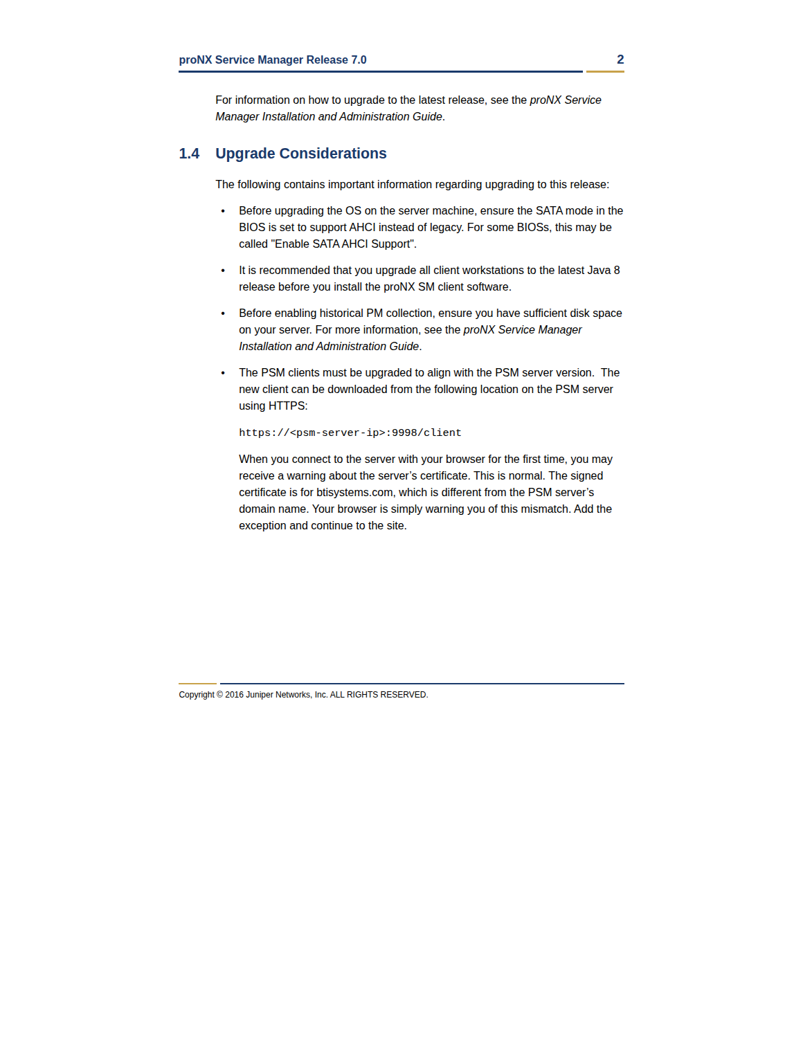proNX Service Manager Release 7.0 2
For information on how to upgrade to the latest release, see the proNX Service Manager Installation and Administration Guide.
1.4 Upgrade Considerations
The following contains important information regarding upgrading to this release:
Before upgrading the OS on the server machine, ensure the SATA mode in the BIOS is set to support AHCI instead of legacy. For some BIOSs, this may be called "Enable SATA AHCI Support".
It is recommended that you upgrade all client workstations to the latest Java 8 release before you install the proNX SM client software.
Before enabling historical PM collection, ensure you have sufficient disk space on your server. For more information, see the proNX Service Manager Installation and Administration Guide.
The PSM clients must be upgraded to align with the PSM server version. The new client can be downloaded from the following location on the PSM server using HTTPS:
https://<psm-server-ip>:9998/client
When you connect to the server with your browser for the first time, you may receive a warning about the server’s certificate. This is normal. The signed certificate is for btisystems.com, which is different from the PSM server’s domain name. Your browser is simply warning you of this mismatch. Add the exception and continue to the site.
Copyright © 2016 Juniper Networks, Inc. ALL RIGHTS RESERVED.